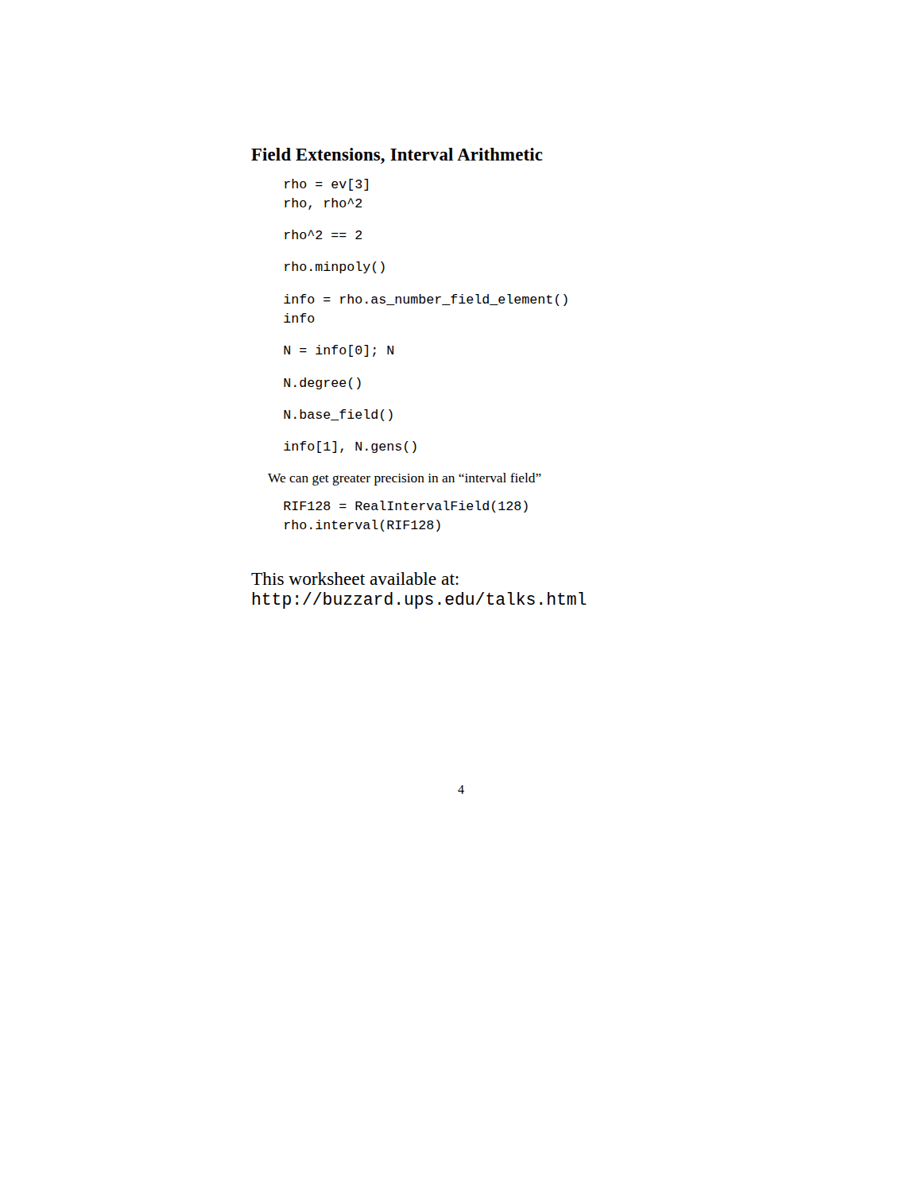Field Extensions, Interval Arithmetic
rho = ev[3]
rho, rho^2
rho^2 == 2
rho.minpoly()
info = rho.as_number_field_element()
info
N = info[0]; N
N.degree()
N.base_field()
info[1], N.gens()
We can get greater precision in an “interval field”
RIF128 = RealIntervalField(128)
rho.interval(RIF128)
This worksheet available at:
http://buzzard.ups.edu/talks.html
4